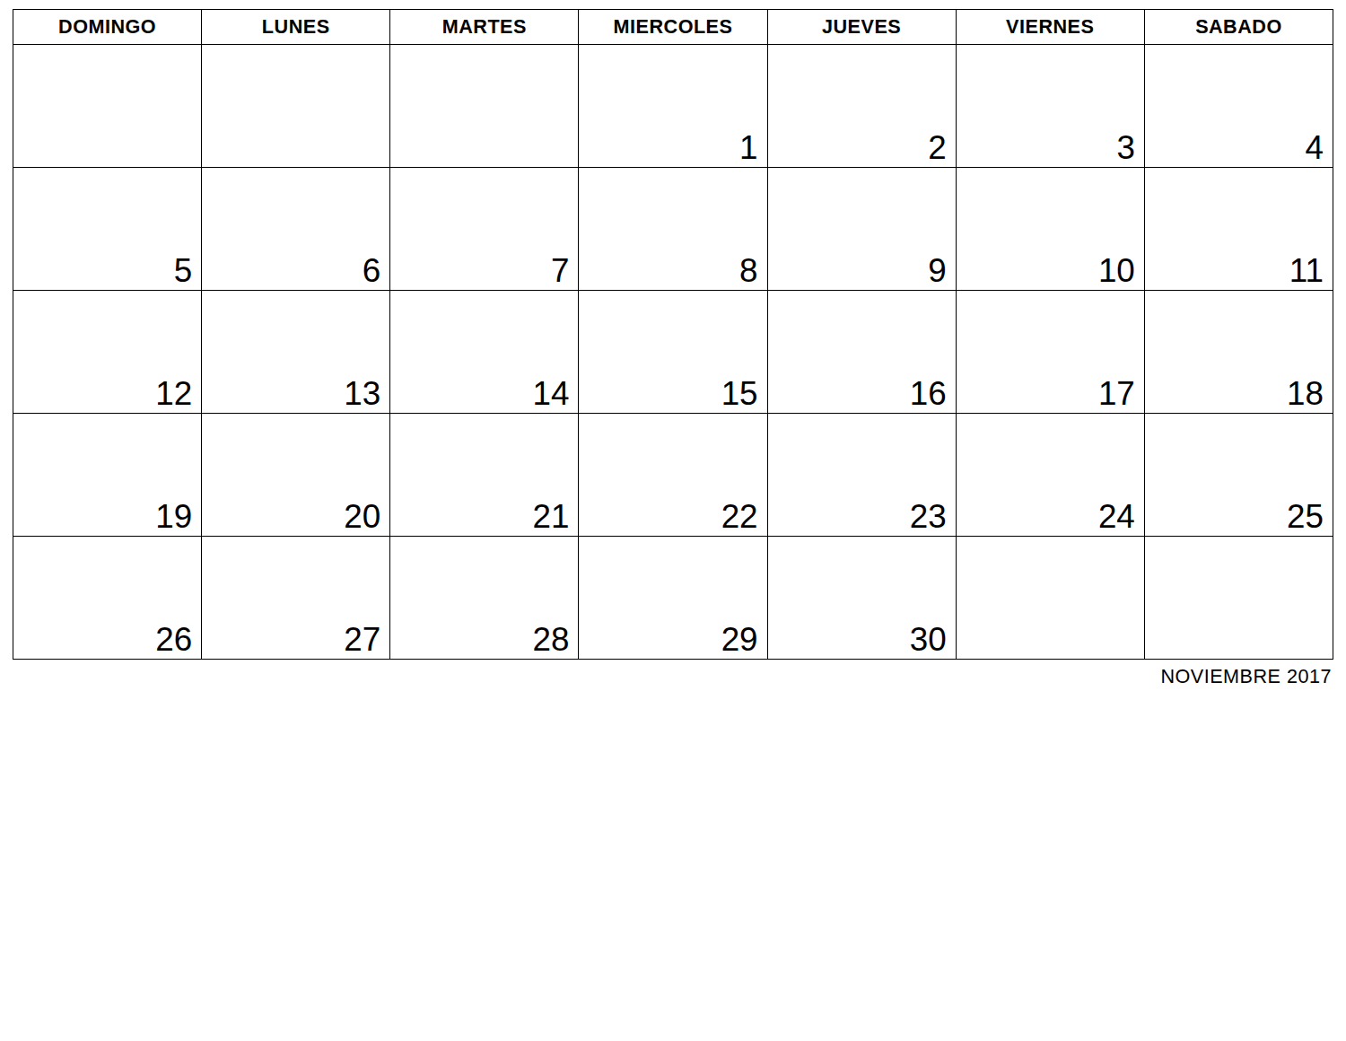| DOMINGO | LUNES | MARTES | MIERCOLES | JUEVES | VIERNES | SABADO |
| --- | --- | --- | --- | --- | --- | --- |
| | | | 1 | 2 | 3 | 4 |
| 5 | 6 | 7 | 8 | 9 | 10 | 11 |
| 12 | 13 | 14 | 15 | 16 | 17 | 18 |
| 19 | 20 | 21 | 22 | 23 | 24 | 25 |
| 26 | 27 | 28 | 29 | 30 | | |
NOVIEMBRE 2017